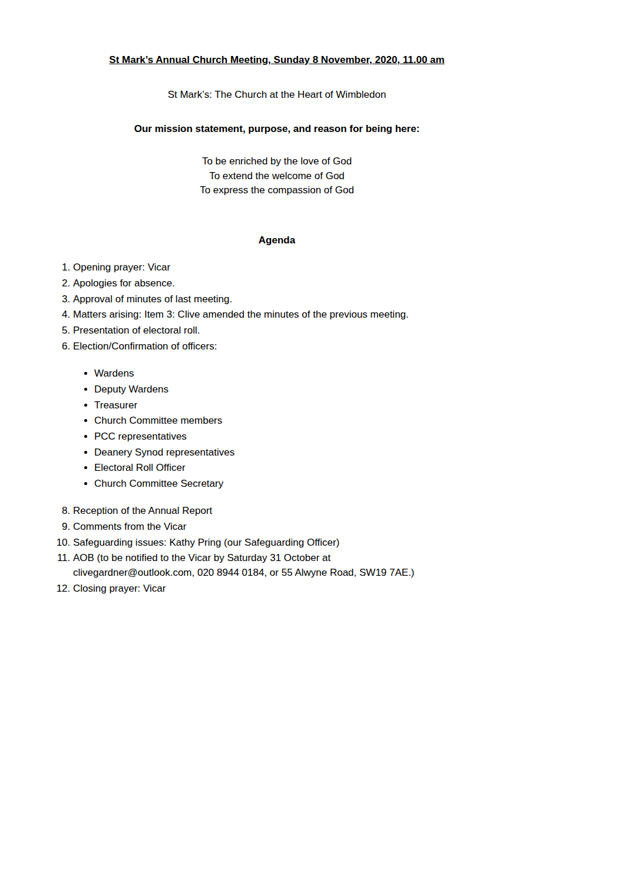St Mark’s Annual Church Meeting, Sunday 8 November, 2020, 11.00 am
St Mark’s: The Church at the Heart of Wimbledon
Our mission statement, purpose, and reason for being here:
To be enriched by the love of God
To extend the welcome of God
To express the compassion of God
Agenda
Opening prayer: Vicar
Apologies for absence.
Approval of minutes of last meeting.
Matters arising: Item 3: Clive amended the minutes of the previous meeting.
Presentation of electoral roll.
Election/Confirmation of officers:
Wardens
Deputy Wardens
Treasurer
Church Committee members
PCC representatives
Deanery Synod representatives
Electoral Roll Officer
Church Committee Secretary
Reception of the Annual Report
Comments from the Vicar
Safeguarding issues: Kathy Pring (our Safeguarding Officer)
AOB (to be notified to the Vicar by Saturday 31 October at
clivegardner@outlook.com, 020 8944 0184, or 55 Alwyne Road, SW19 7AE.)
Closing prayer: Vicar